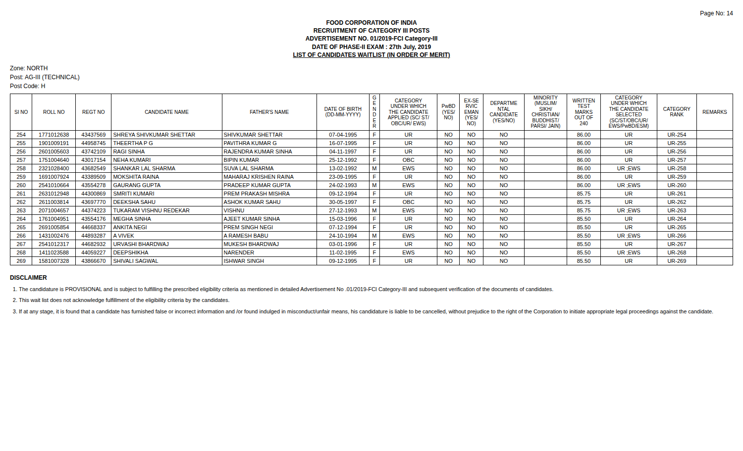Page No: 14
FOOD CORPORATION OF INDIA
RECRUITMENT OF CATEGORY III POSTS
ADVERTISEMENT NO. 01/2019-FCI Category-III
DATE OF PHASE-II EXAM : 27th July, 2019
LIST OF CANDIDATES WAITLIST (IN ORDER OF MERIT)
Zone: NORTH
Post: AG-III (TECHNICAL)
Post Code: H
| SI NO | ROLL NO | REGT NO | CANDIDATE NAME | FATHER'S NAME | DATE OF BIRTH (DD-MM-YYYY) | G E N D E R | CATEGORY UNDER WHICH THE CANDIDATE APPLIED (SC/ ST/ OBC/UR/ EWS) | PwBD (YES/ NO) | EX-SE RVIC EMAN (YES/ NO) | DEPARTME NTAL CANDIDATE (YES/NO) | MINORITY (MUSLIM/ SIKH/ CHRISTIAN/ BUDDHIST/ PARSI/ JAIN) | WRITTEN TEST MARKS OUT OF 240 | CATEGORY UNDER WHICH THE CANDIDATE SELECTED (SC/ST/OBC/UR/ EWS/PwBD/ESM) | CATEGORY RANK | REMARKS |
| --- | --- | --- | --- | --- | --- | --- | --- | --- | --- | --- | --- | --- | --- | --- | --- |
| 254 | 1771012638 | 43437569 | SHREYA SHIVKUMAR SHETTAR | SHIVKUMAR SHETTAR | 07-04-1995 | F | UR | NO | NO | NO | | 86.00 | UR | UR-254 | |
| 255 | 1901009191 | 44958745 | THEERTHA P G | PAVITHRA KUMAR G | 16-07-1995 | F | UR | NO | NO | NO | | 86.00 | UR | UR-255 | |
| 256 | 2601005603 | 43742109 | RAGI SINHA | RAJENDRA KUMAR SINHA | 04-11-1997 | F | UR | NO | NO | NO | | 86.00 | UR | UR-256 | |
| 257 | 1751004640 | 43017154 | NEHA KUMARI | BIPIN KUMAR | 25-12-1992 | F | OBC | NO | NO | NO | | 86.00 | UR | UR-257 | |
| 258 | 2321028400 | 43682549 | SHANKAR LAL SHARMA | SUVA LAL SHARMA | 13-02-1992 | M | EWS | NO | NO | NO | | 86.00 | UR ;EWS | UR-258 | |
| 259 | 1691007924 | 43389509 | MOKSHITA RAINA | MAHARAJ KRISHEN RAINA | 23-09-1995 | F | UR | NO | NO | NO | | 86.00 | UR | UR-259 | |
| 260 | 2541010664 | 43554278 | GAURANG GUPTA | PRADEEP KUMAR GUPTA | 24-02-1993 | M | EWS | NO | NO | NO | | 86.00 | UR ;EWS | UR-260 | |
| 261 | 2631012948 | 44300869 | SMRITI KUMARI | PREM PRAKASH MISHRA | 09-12-1994 | F | UR | NO | NO | NO | | 85.75 | UR | UR-261 | |
| 262 | 2611003814 | 43697770 | DEEKSHA SAHU | ASHOK KUMAR SAHU | 30-05-1997 | F | OBC | NO | NO | NO | | 85.75 | UR | UR-262 | |
| 263 | 2071004657 | 44374223 | TUKARAM VISHNU REDEKAR | VISHNU | 27-12-1993 | M | EWS | NO | NO | NO | | 85.75 | UR ;EWS | UR-263 | |
| 264 | 1761004951 | 43554176 | MEGHA SINHA | AJEET KUMAR SINHA | 15-03-1996 | F | UR | NO | NO | NO | | 85.50 | UR | UR-264 | |
| 265 | 2691005854 | 44668337 | ANKITA NEGI | PREM SINGH NEGI | 07-12-1994 | F | UR | NO | NO | NO | | 85.50 | UR | UR-265 | |
| 266 | 1431002476 | 44893287 | A VIVEK | A RAMESH BABU | 24-10-1994 | M | EWS | NO | NO | NO | | 85.50 | UR ;EWS | UR-266 | |
| 267 | 2541012317 | 44682932 | URVASHI BHARDWAJ | MUKESH BHARDWAJ | 03-01-1996 | F | UR | NO | NO | NO | | 85.50 | UR | UR-267 | |
| 268 | 1411023588 | 44059227 | DEEPSHIKHA | NARENDER | 11-02-1995 | F | EWS | NO | NO | NO | | 85.50 | UR ;EWS | UR-268 | |
| 269 | 1581007328 | 43866670 | SHIVALI SAGWAL | ISHWAR SINGH | 09-12-1995 | F | UR | NO | NO | NO | | 85.50 | UR | UR-269 | |
DISCLAIMER
The candidature is PROVISIONAL and is subject to fulfilling the prescribed eligibility criteria as mentioned in detailed Advertisement No .01/2019-FCI Category-III and subsequent verification of the documents of candidates.
This wait list does not acknowledge fulfillment of the eligibility criteria by the candidates.
If at any stage, it is found that a candidate has furnished false or incorrect information and /or found indulged in misconduct/unfair means, his candidature is liable to be cancelled, without prejudice to the right of the Corporation to initiate appropriate legal proceedings against the candidate.